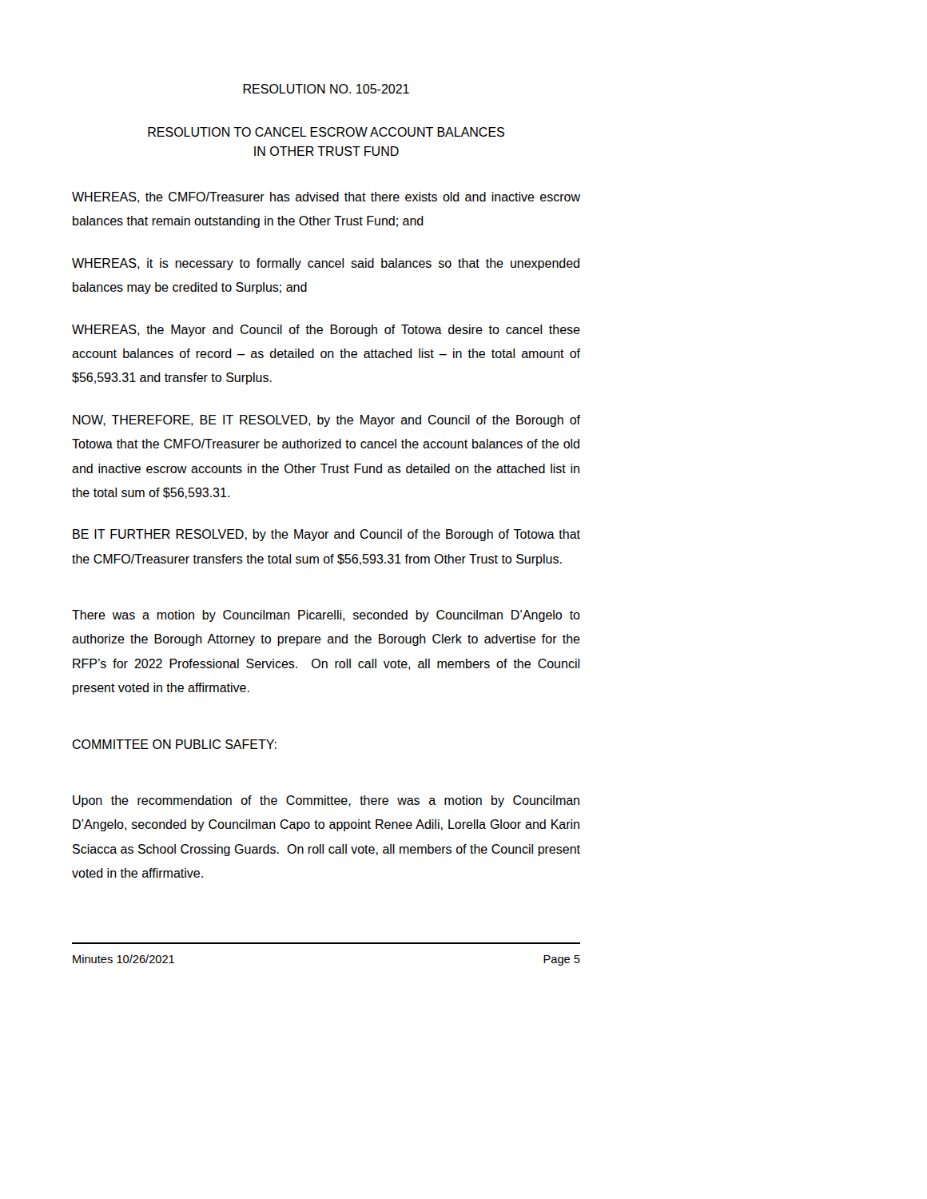RESOLUTION NO. 105-2021
RESOLUTION TO CANCEL ESCROW ACCOUNT BALANCES
IN OTHER TRUST FUND
WHEREAS, the CMFO/Treasurer has advised that there exists old and inactive escrow balances that remain outstanding in the Other Trust Fund; and
WHEREAS, it is necessary to formally cancel said balances so that the unexpended balances may be credited to Surplus; and
WHEREAS, the Mayor and Council of the Borough of Totowa desire to cancel these account balances of record – as detailed on the attached list – in the total amount of $56,593.31 and transfer to Surplus.
NOW, THEREFORE, BE IT RESOLVED, by the Mayor and Council of the Borough of Totowa that the CMFO/Treasurer be authorized to cancel the account balances of the old and inactive escrow accounts in the Other Trust Fund as detailed on the attached list in the total sum of $56,593.31.
BE IT FURTHER RESOLVED, by the Mayor and Council of the Borough of Totowa that the CMFO/Treasurer transfers the total sum of $56,593.31 from Other Trust to Surplus.
There was a motion by Councilman Picarelli, seconded by Councilman D’Angelo to authorize the Borough Attorney to prepare and the Borough Clerk to advertise for the RFP’s for 2022 Professional Services. On roll call vote, all members of the Council present voted in the affirmative.
COMMITTEE ON PUBLIC SAFETY:
Upon the recommendation of the Committee, there was a motion by Councilman D’Angelo, seconded by Councilman Capo to appoint Renee Adili, Lorella Gloor and Karin Sciacca as School Crossing Guards. On roll call vote, all members of the Council present voted in the affirmative.
Minutes 10/26/2021 Page 5